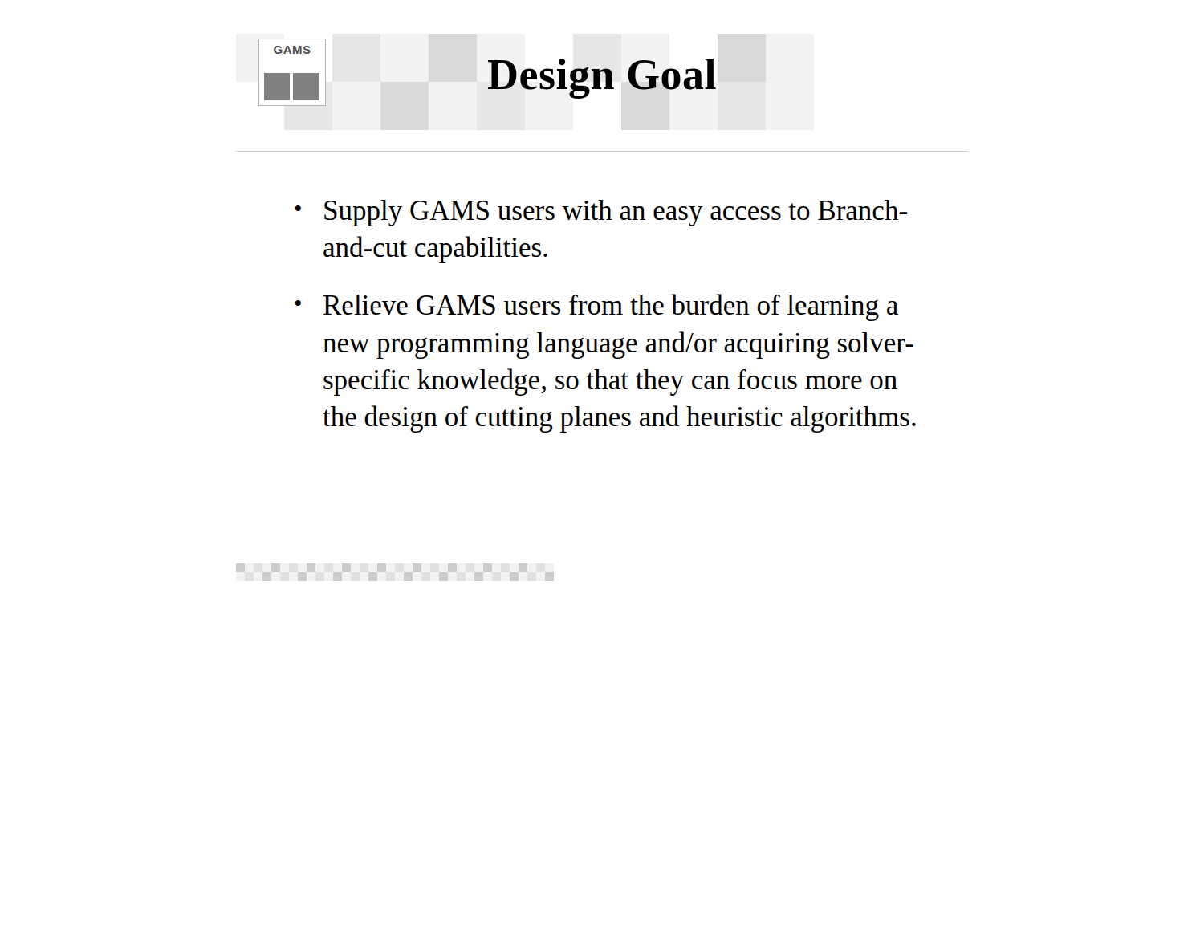GAMS
Design Goal
Supply GAMS users with an easy access to Branch-and-cut capabilities.
Relieve GAMS users from the burden of learning a new programming language and/or acquiring solver-specific knowledge, so that they can focus more on the design of cutting planes and heuristic algorithms.